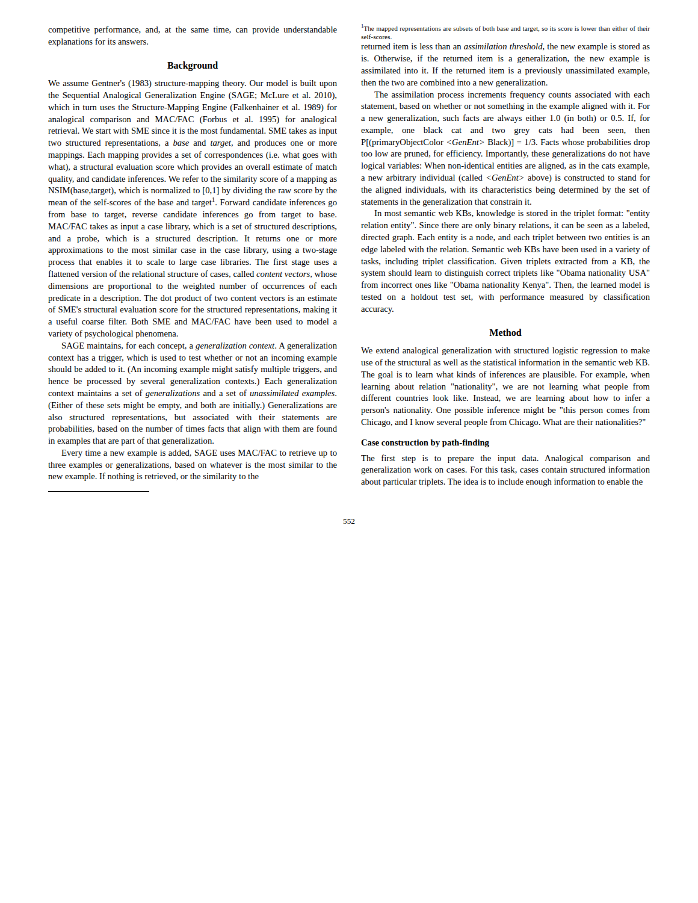competitive performance, and, at the same time, can provide understandable explanations for its answers.
Background
We assume Gentner's (1983) structure-mapping theory. Our model is built upon the Sequential Analogical Generalization Engine (SAGE; McLure et al. 2010), which in turn uses the Structure-Mapping Engine (Falkenhainer et al. 1989) for analogical comparison and MAC/FAC (Forbus et al. 1995) for analogical retrieval. We start with SME since it is the most fundamental. SME takes as input two structured representations, a base and target, and produces one or more mappings. Each mapping provides a set of correspondences (i.e. what goes with what), a structural evaluation score which provides an overall estimate of match quality, and candidate inferences. We refer to the similarity score of a mapping as NSIM(base,target), which is normalized to [0,1] by dividing the raw score by the mean of the self-scores of the base and target1. Forward candidate inferences go from base to target, reverse candidate inferences go from target to base. MAC/FAC takes as input a case library, which is a set of structured descriptions, and a probe, which is a structured description. It returns one or more approximations to the most similar case in the case library, using a two-stage process that enables it to scale to large case libraries. The first stage uses a flattened version of the relational structure of cases, called content vectors, whose dimensions are proportional to the weighted number of occurrences of each predicate in a description. The dot product of two content vectors is an estimate of SME's structural evaluation score for the structured representations, making it a useful coarse filter. Both SME and MAC/FAC have been used to model a variety of psychological phenomena.
SAGE maintains, for each concept, a generalization context. A generalization context has a trigger, which is used to test whether or not an incoming example should be added to it. (An incoming example might satisfy multiple triggers, and hence be processed by several generalization contexts.) Each generalization context maintains a set of generalizations and a set of unassimilated examples. (Either of these sets might be empty, and both are initially.) Generalizations are also structured representations, but associated with their statements are probabilities, based on the number of times facts that align with them are found in examples that are part of that generalization.
Every time a new example is added, SAGE uses MAC/FAC to retrieve up to three examples or generalizations, based on whatever is the most similar to the new example. If nothing is retrieved, or the similarity to the
1The mapped representations are subsets of both base and target, so its score is lower than either of their self-scores.
returned item is less than an assimilation threshold, the new example is stored as is. Otherwise, if the returned item is a generalization, the new example is assimilated into it. If the returned item is a previously unassimilated example, then the two are combined into a new generalization.
The assimilation process increments frequency counts associated with each statement, based on whether or not something in the example aligned with it. For a new generalization, such facts are always either 1.0 (in both) or 0.5. If, for example, one black cat and two grey cats had been seen, then P[(primaryObjectColor <GenEnt> Black)] = 1/3. Facts whose probabilities drop too low are pruned, for efficiency. Importantly, these generalizations do not have logical variables: When non-identical entities are aligned, as in the cats example, a new arbitrary individual (called <GenEnt> above) is constructed to stand for the aligned individuals, with its characteristics being determined by the set of statements in the generalization that constrain it.
In most semantic web KBs, knowledge is stored in the triplet format: "entity relation entity". Since there are only binary relations, it can be seen as a labeled, directed graph. Each entity is a node, and each triplet between two entities is an edge labeled with the relation. Semantic web KBs have been used in a variety of tasks, including triplet classification. Given triplets extracted from a KB, the system should learn to distinguish correct triplets like "Obama nationality USA" from incorrect ones like "Obama nationality Kenya". Then, the learned model is tested on a holdout test set, with performance measured by classification accuracy.
Method
We extend analogical generalization with structured logistic regression to make use of the structural as well as the statistical information in the semantic web KB. The goal is to learn what kinds of inferences are plausible. For example, when learning about relation "nationality", we are not learning what people from different countries look like. Instead, we are learning about how to infer a person's nationality. One possible inference might be "this person comes from Chicago, and I know several people from Chicago. What are their nationalities?"
Case construction by path-finding
The first step is to prepare the input data. Analogical comparison and generalization work on cases. For this task, cases contain structured information about particular triplets. The idea is to include enough information to enable the
552